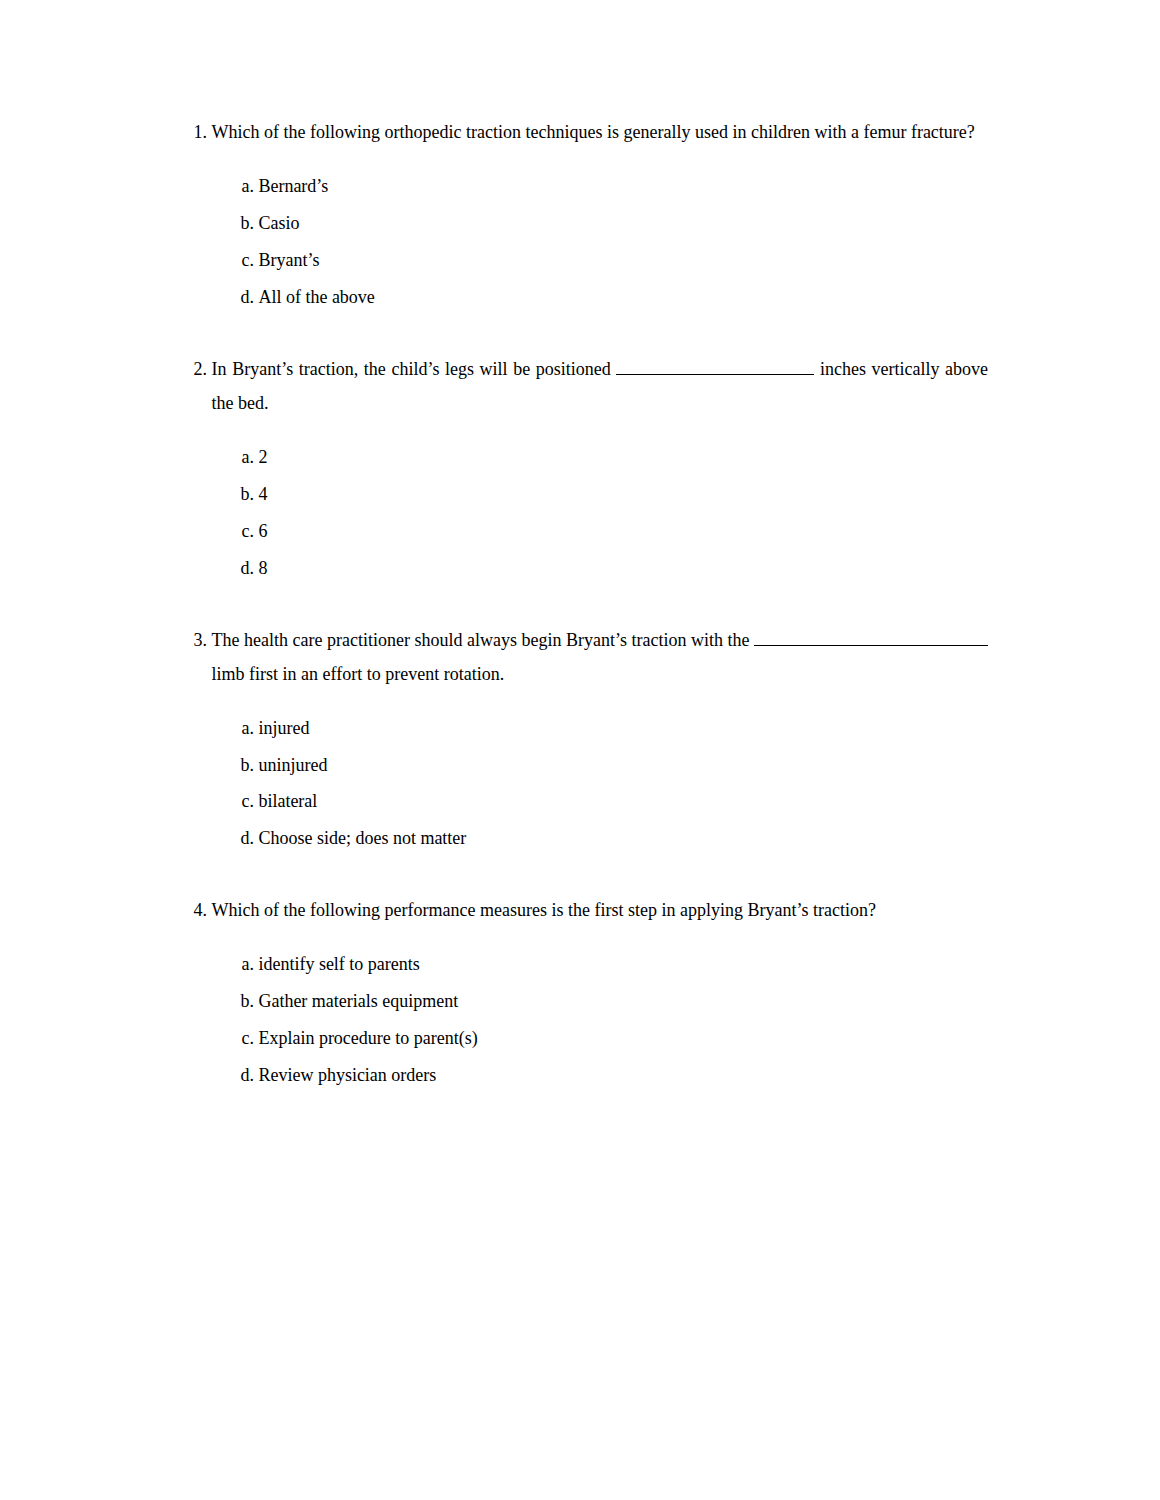Which of the following orthopedic traction techniques is generally used in children with a femur fracture?
Bernard’s
Casio
Bryant’s
All of the above
In Bryant’s traction, the child’s legs will be positioned inches vertically above the bed.
2
4
6
8
The health care practitioner should always begin Bryant’s traction with the limb first in an effort to prevent rotation.
injured
uninjured
bilateral
Choose side; does not matter
Which of the following performance measures is the first step in applying Bryant’s traction?
identify self to parents
Gather materials equipment
Explain procedure to parent(s)
Review physician orders